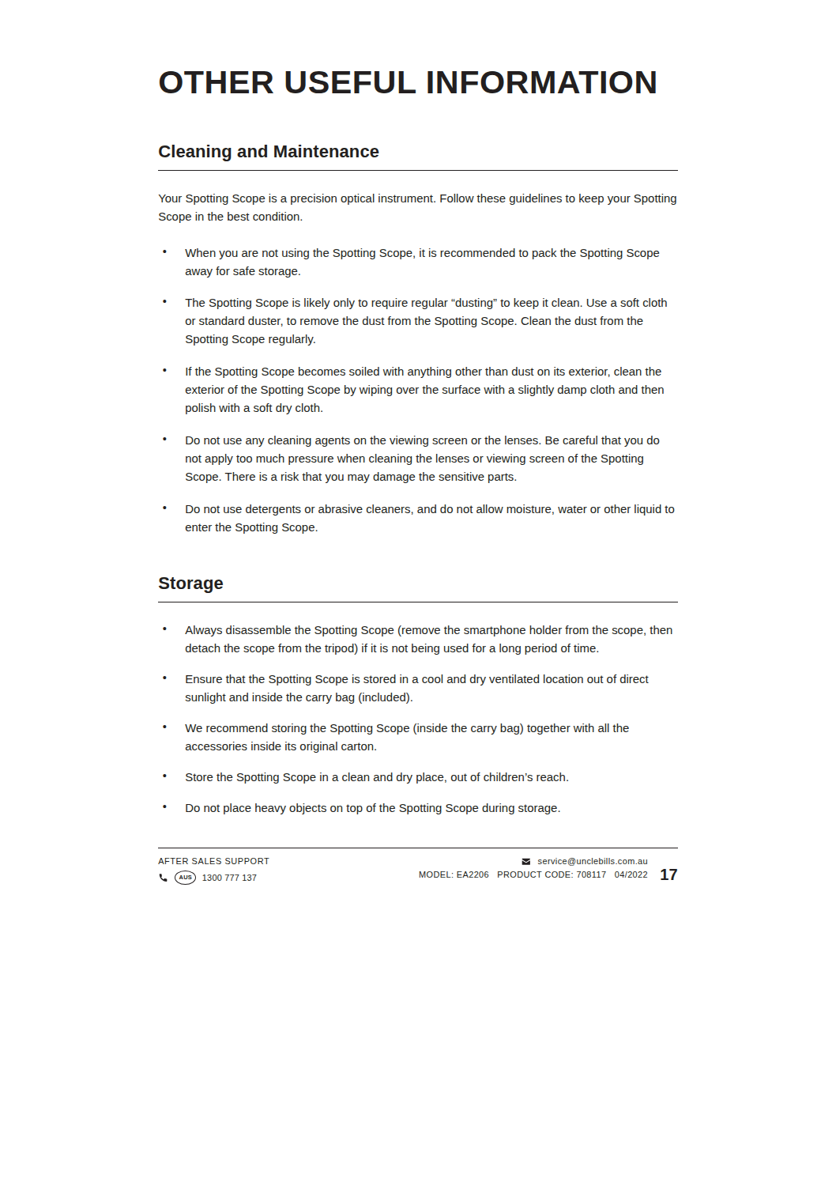Other Useful Information
Cleaning and Maintenance
Your Spotting Scope is a precision optical instrument. Follow these guidelines to keep your Spotting Scope in the best condition.
When you are not using the Spotting Scope, it is recommended to pack the Spotting Scope away for safe storage.
The Spotting Scope is likely only to require regular “dusting” to keep it clean. Use a soft cloth or standard duster, to remove the dust from the Spotting Scope. Clean the dust from the Spotting Scope regularly.
If the Spotting Scope becomes soiled with anything other than dust on its exterior, clean the exterior of the Spotting Scope by wiping over the surface with a slightly damp cloth and then polish with a soft dry cloth.
Do not use any cleaning agents on the viewing screen or the lenses. Be careful that you do not apply too much pressure when cleaning the lenses or viewing screen of the Spotting Scope. There is a risk that you may damage the sensitive parts.
Do not use detergents or abrasive cleaners, and do not allow moisture, water or other liquid to enter the Spotting Scope.
Storage
Always disassemble the Spotting Scope (remove the smartphone holder from the scope, then detach the scope from the tripod) if it is not being used for a long period of time.
Ensure that the Spotting Scope is stored in a cool and dry ventilated location out of direct sunlight and inside the carry bag (included).
We recommend storing the Spotting Scope (inside the carry bag) together with all the accessories inside its original carton.
Store the Spotting Scope in a clean and dry place, out of children’s reach.
Do not place heavy objects on top of the Spotting Scope during storage.
AFTER SALES SUPPORT
AUS 1300 777 137
service@unclebills.com.au
MODEL: EA2206 PRODUCT CODE: 708117 04/2022
17